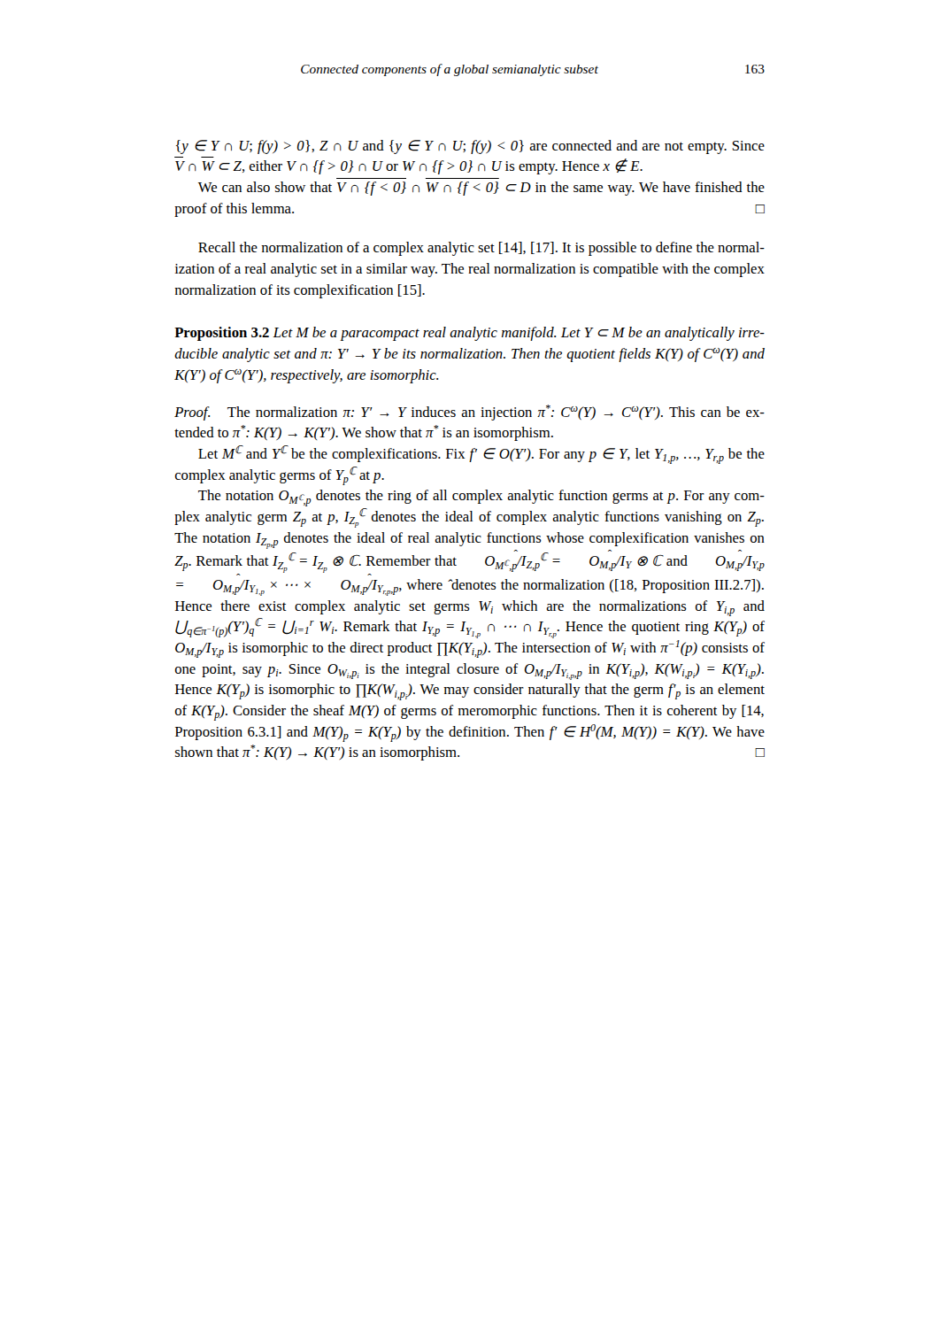Connected components of a global semianalytic subset 163
{y ∈ Y ∩ U; f(y) > 0}, Z ∩ U and {y ∈ Y ∩ U; f(y) < 0} are connected and are not empty. Since V ∩ W ⊂ Z, either V ∩ {f > 0} ∩ U or W ∩ {f > 0} ∩ U is empty. Hence x ∉ E.
We can also show that V ∩ {f < 0} ∩ W ∩ {f < 0} ⊂ D in the same way. We have finished the proof of this lemma.
Recall the normalization of a complex analytic set [14], [17]. It is possible to define the normalization of a real analytic set in a similar way. The real normalization is compatible with the complex normalization of its complexification [15].
Proposition 3.2 Let M be a paracompact real analytic manifold. Let Y ⊂ M be an analytically irreducible analytic set and π: Y′ → Y be its normalization. Then the quotient fields K(Y) of Cω(Y) and K(Y′) of Cω(Y′), respectively, are isomorphic.
Proof. The normalization π: Y′ → Y induces an injection π*: Cω(Y) → Cω(Y′). This can be extended to π*: K(Y) → K(Y′). We show that π* is an isomorphism.
Let Mℂ and Yℂ be the complexifications. Fix f′ ∈ O(Y′). For any p ∈ Y, let Y1,p, …, Yr,p be the complex analytic germs of Ypℂ at p.
The notation OMℂ,p denotes the ring of all complex analytic function germs at p. For any complex analytic germ Zp at p, IZpℂ denotes the ideal of complex analytic functions vanishing on Zp. The notation IZp,p denotes the ideal of real analytic functions whose complexification vanishes on Zp. Remark that IZpℂ = IZp ⊗ ℂ. Remember that ̂OMℂ,p/IZ,pℂ = ̂OM,p/IY ⊗ ℂ and ̂OM,p/IY,p = ̂OM,p/IY1,p × ⋯ × ̂OM,p/IYr,p,p, where ̂ denotes the normalization ([18, Proposition III.2.7]). Hence there exist complex analytic set germs Wi which are the normalizations of Yi,p and ⋃q∈π−1(p)(Y′)qℂ = ⋃i=1r Wi. Remark that IY,p = IY1,p ∩ ⋯ ∩ IYr,p. Hence the quotient ring K(Yp) of OM,p/IY,p is isomorphic to the direct product ∏K(Yi,p). The intersection of Wi with π−1(p) consists of one point, say pi. Since OWi,pi is the integral closure of OM,p/IYi,p,p in K(Yi,p), K(Wi,pi) = K(Yi,p). Hence K(Yp) is isomorphic to ∏K(Wi,pi). We may consider naturally that the germ f′p is an element of K(Yp). Consider the sheaf M(Y) of germs of meromorphic functions. Then it is coherent by [14, Proposition 6.3.1] and M(Y)p = K(Yp) by the definition. Then f′ ∈ H0(M, M(Y)) = K(Y). We have shown that π*: K(Y) → K(Y′) is an isomorphism.